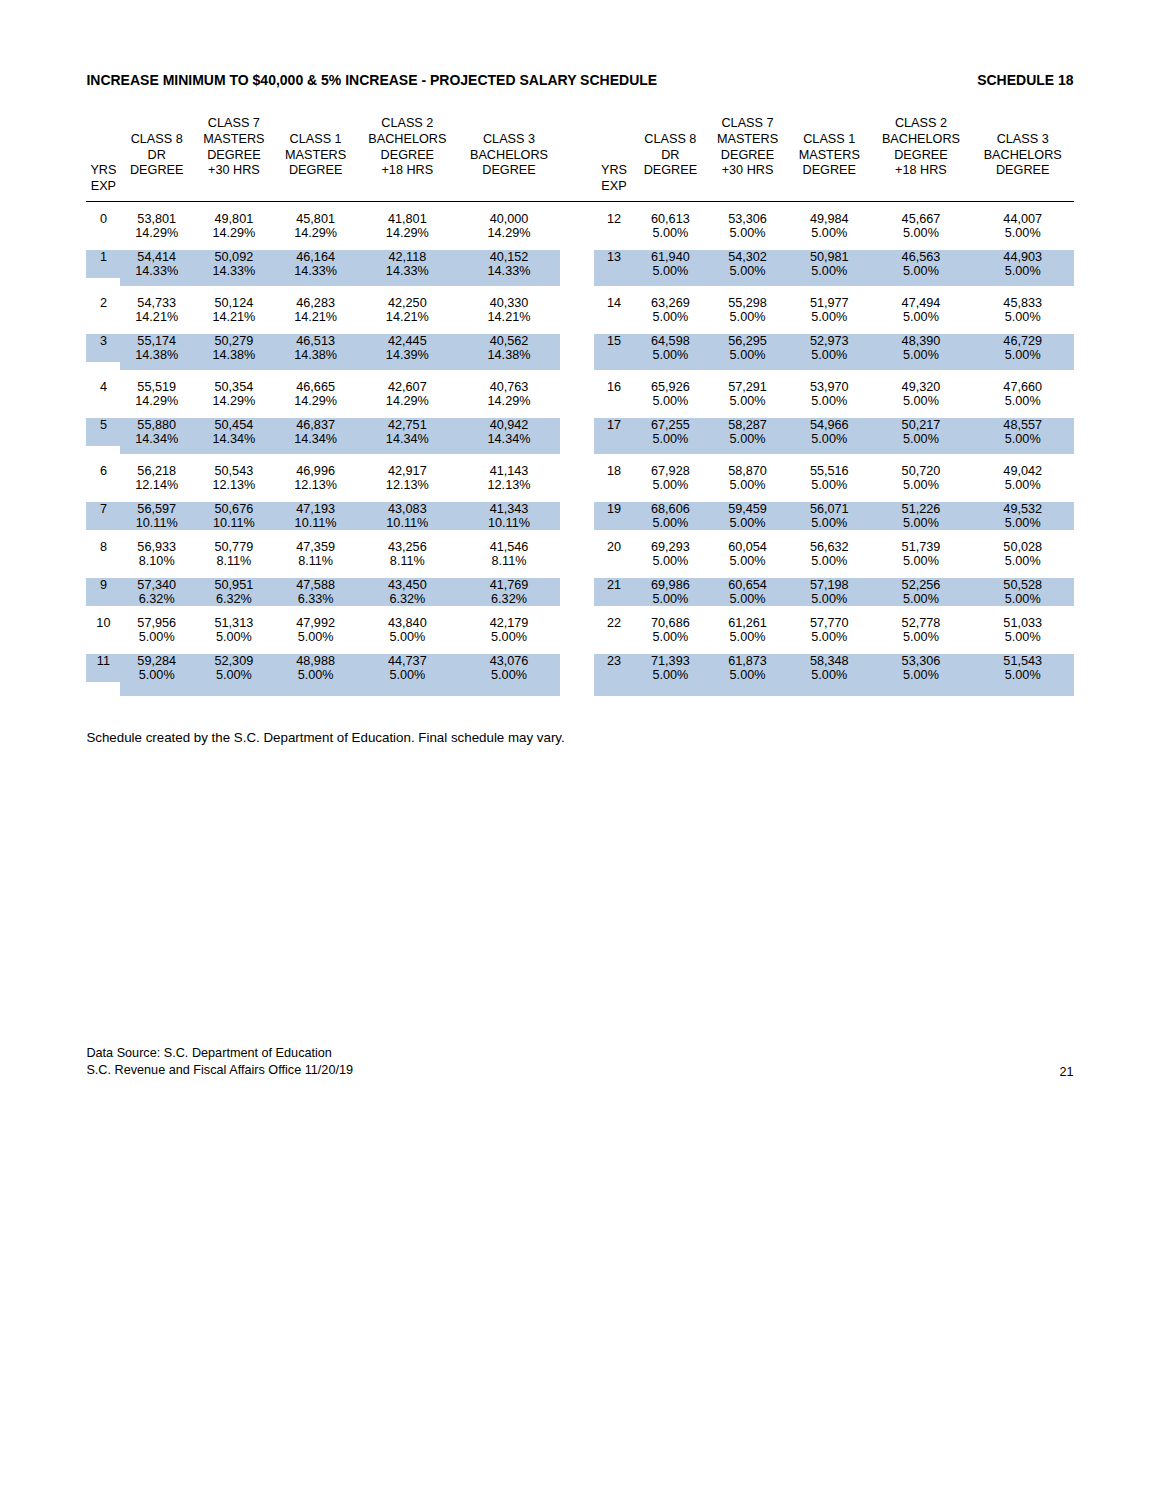INCREASE MINIMUM TO $40,000 & 5% INCREASE - PROJECTED SALARY SCHEDULE SCHEDULE 18
| | CLASS 8 | CLASS 7 MASTERS | CLASS 1 | CLASS 2 BACHELORS | CLASS 3 | | | CLASS 8 | CLASS 7 MASTERS | CLASS 1 | CLASS 2 BACHELORS | CLASS 3 |
| --- | --- | --- | --- | --- | --- | --- | --- | --- | --- | --- | --- | --- |
| | DR | DEGREE | MASTERS | DEGREE | BACHELORS | | | DR | DEGREE | MASTERS | DEGREE | BACHELORS |
| YRS | DEGREE | +30 HRS | DEGREE | +18 HRS | DEGREE | | YRS | DEGREE | +30 HRS | DEGREE | +18 HRS | DEGREE |
| EXP | | | | | | | EXP | | | | | |
| 0 | 53,801 | 49,801 | 45,801 | 41,801 | 40,000 | | 12 | 60,613 | 53,306 | 49,984 | 45,667 | 44,007 |
| | 14.29% | 14.29% | 14.29% | 14.29% | 14.29% | | | 5.00% | 5.00% | 5.00% | 5.00% | 5.00% |
| 1 | 54,414 | 50,092 | 46,164 | 42,118 | 40,152 | | 13 | 61,940 | 54,302 | 50,981 | 46,563 | 44,903 |
| | 14.33% | 14.33% | 14.33% | 14.33% | 14.33% | | | 5.00% | 5.00% | 5.00% | 5.00% | 5.00% |
| 2 | 54,733 | 50,124 | 46,283 | 42,250 | 40,330 | | 14 | 63,269 | 55,298 | 51,977 | 47,494 | 45,833 |
| | 14.21% | 14.21% | 14.21% | 14.21% | 14.21% | | | 5.00% | 5.00% | 5.00% | 5.00% | 5.00% |
| 3 | 55,174 | 50,279 | 46,513 | 42,445 | 40,562 | | 15 | 64,598 | 56,295 | 52,973 | 48,390 | 46,729 |
| | 14.38% | 14.38% | 14.38% | 14.39% | 14.38% | | | 5.00% | 5.00% | 5.00% | 5.00% | 5.00% |
| 4 | 55,519 | 50,354 | 46,665 | 42,607 | 40,763 | | 16 | 65,926 | 57,291 | 53,970 | 49,320 | 47,660 |
| | 14.29% | 14.29% | 14.29% | 14.29% | 14.29% | | | 5.00% | 5.00% | 5.00% | 5.00% | 5.00% |
| 5 | 55,880 | 50,454 | 46,837 | 42,751 | 40,942 | | 17 | 67,255 | 58,287 | 54,966 | 50,217 | 48,557 |
| | 14.34% | 14.34% | 14.34% | 14.34% | 14.34% | | | 5.00% | 5.00% | 5.00% | 5.00% | 5.00% |
| 6 | 56,218 | 50,543 | 46,996 | 42,917 | 41,143 | | 18 | 67,928 | 58,870 | 55,516 | 50,720 | 49,042 |
| | 12.14% | 12.13% | 12.13% | 12.13% | 12.13% | | | 5.00% | 5.00% | 5.00% | 5.00% | 5.00% |
| 7 | 56,597 | 50,676 | 47,193 | 43,083 | 41,343 | | 19 | 68,606 | 59,459 | 56,071 | 51,226 | 49,532 |
| | 10.11% | 10.11% | 10.11% | 10.11% | 10.11% | | | 5.00% | 5.00% | 5.00% | 5.00% | 5.00% |
| 8 | 56,933 | 50,779 | 47,359 | 43,256 | 41,546 | | 20 | 69,293 | 60,054 | 56,632 | 51,739 | 50,028 |
| | 8.10% | 8.11% | 8.11% | 8.11% | 8.11% | | | 5.00% | 5.00% | 5.00% | 5.00% | 5.00% |
| 9 | 57,340 | 50,951 | 47,588 | 43,450 | 41,769 | | 21 | 69,986 | 60,654 | 57,198 | 52,256 | 50,528 |
| | 6.32% | 6.32% | 6.33% | 6.32% | 6.32% | | | 5.00% | 5.00% | 5.00% | 5.00% | 5.00% |
| 10 | 57,956 | 51,313 | 47,992 | 43,840 | 42,179 | | 22 | 70,686 | 61,261 | 57,770 | 52,778 | 51,033 |
| | 5.00% | 5.00% | 5.00% | 5.00% | 5.00% | | | 5.00% | 5.00% | 5.00% | 5.00% | 5.00% |
| 11 | 59,284 | 52,309 | 48,988 | 44,737 | 43,076 | | 23 | 71,393 | 61,873 | 58,348 | 53,306 | 51,543 |
| | 5.00% | 5.00% | 5.00% | 5.00% | 5.00% | | | 5.00% | 5.00% | 5.00% | 5.00% | 5.00% |
Schedule created by the S.C. Department of Education. Final schedule may vary.
Data Source: S.C. Department of Education
S.C. Revenue and Fiscal Affairs Office 11/20/19
21